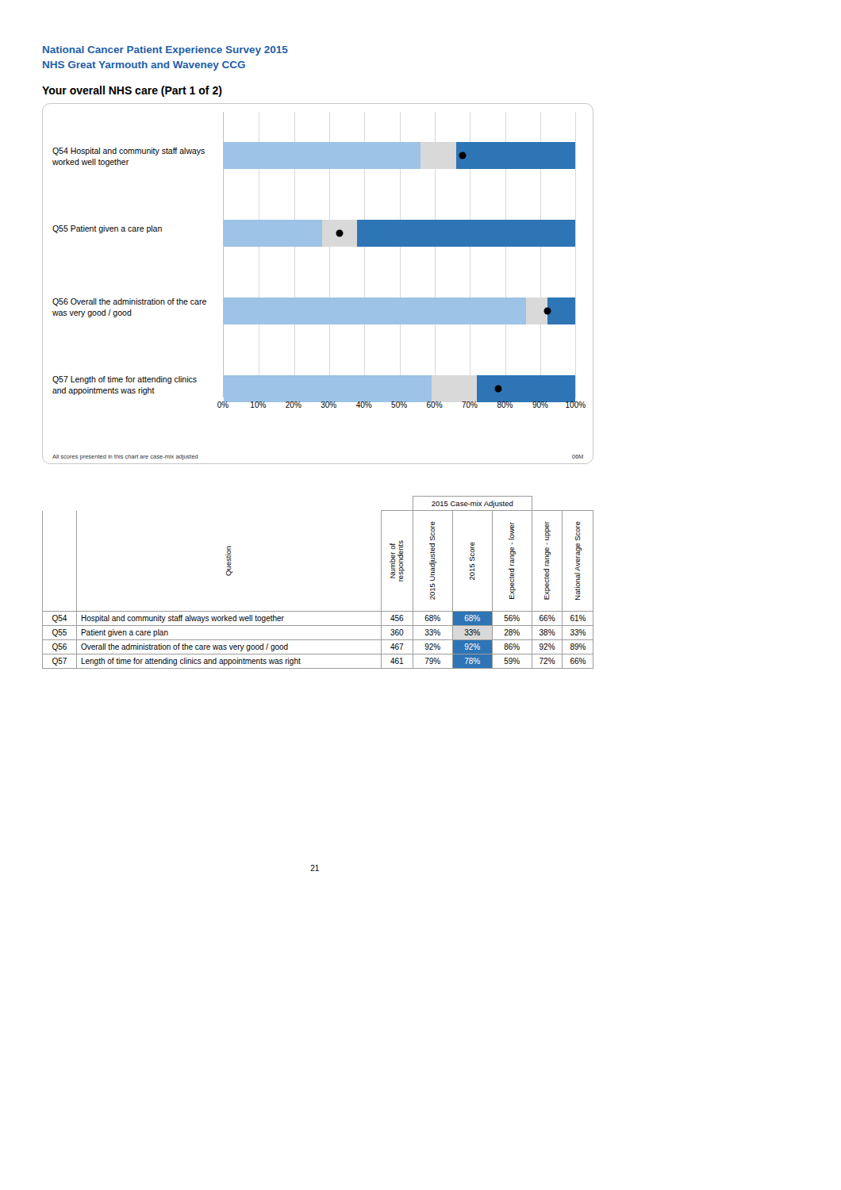National Cancer Patient Experience Survey 2015
NHS Great Yarmouth and Waveney CCG
Your overall NHS care (Part 1 of 2)
Q54 Hospital and community staff always worked well together
Q55 Patient given a care plan
Q56 Overall the administration of the care was very good / good
Q57 Length of time for attending clinics and appointments was right
0% 10% 20% 30% 40% 50% 60% 70% 80% 90% 100%
All scores presented in this chart are case-mix adjusted
06M
| | 2015 Case-mix Adjusted | |
| --- | --- | --- |
| | Question | Number of respondents | 2015 Unadjusted Score | 2015 Score | Expected range - lower | Expected range - upper | National Average Score |
| Q54 | Hospital and community staff always worked well together | 456 | 68% | 68% | 56% | 66% | 61% |
| Q55 | Patient given a care plan | 360 | 33% | 33% | 28% | 38% | 33% |
| Q56 | Overall the administration of the care was very good / good | 467 | 92% | 92% | 86% | 92% | 89% |
| Q57 | Length of time for attending clinics and appointments was right | 461 | 79% | 78% | 59% | 72% | 66% |
21